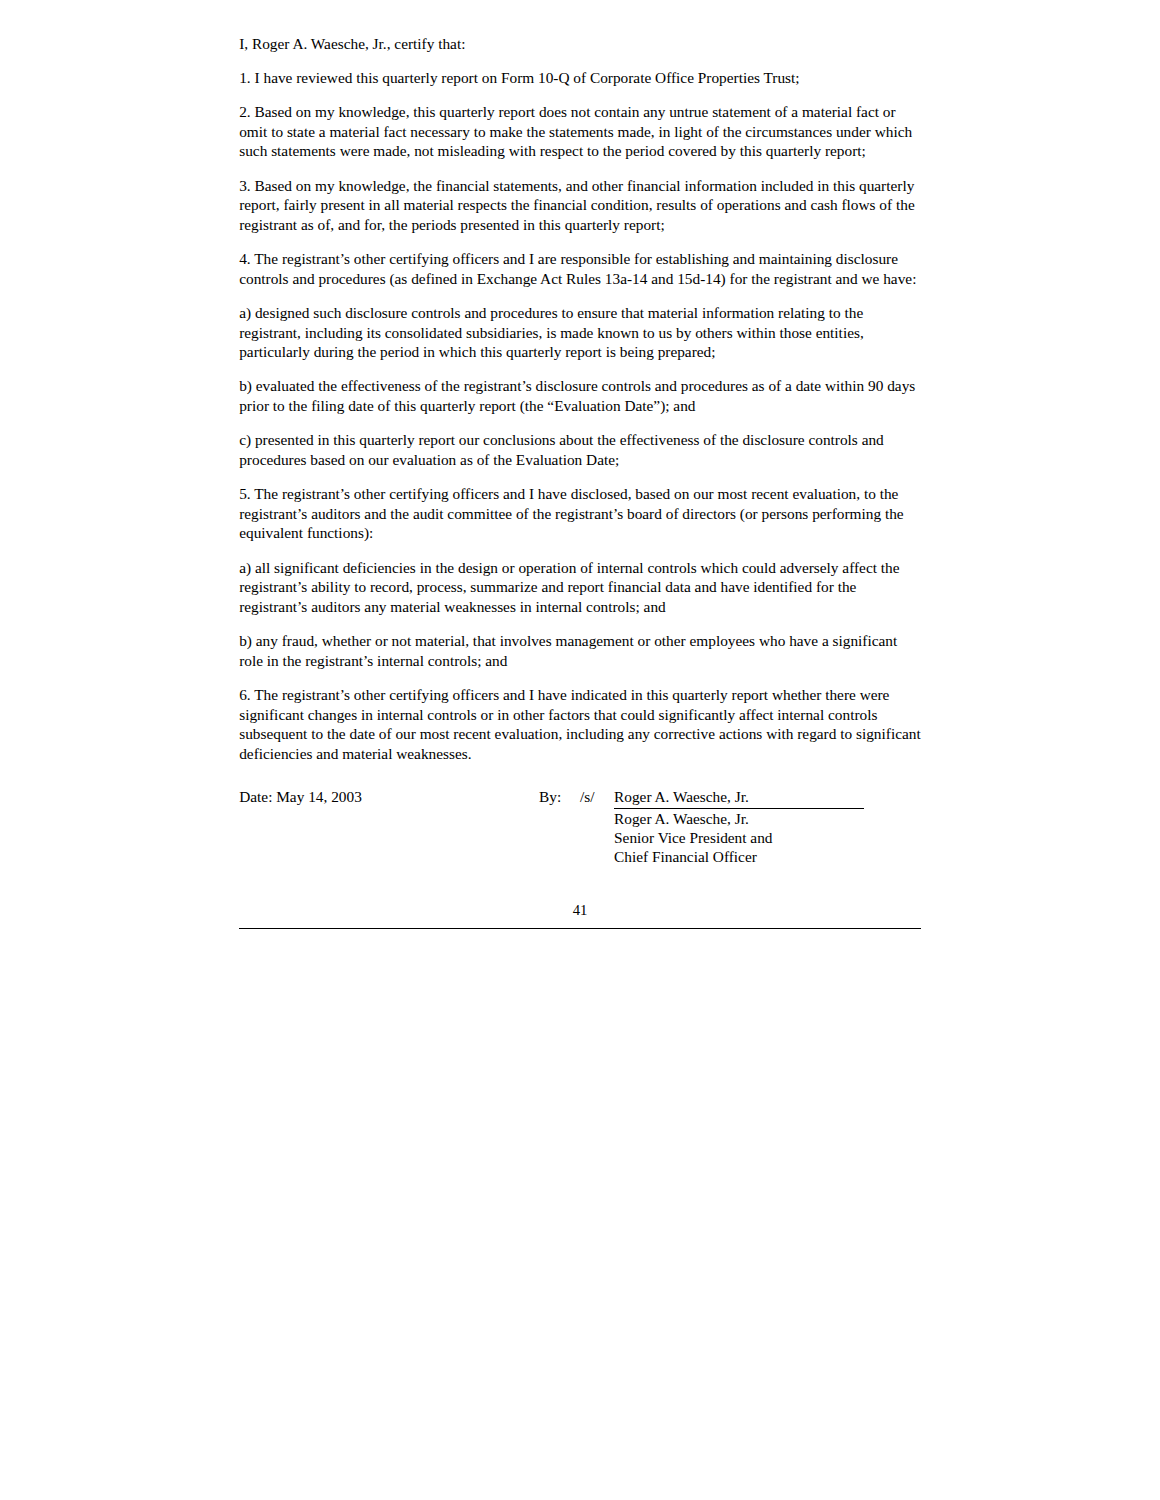I, Roger A. Waesche, Jr., certify that:
1. I have reviewed this quarterly report on Form 10-Q of Corporate Office Properties Trust;
2. Based on my knowledge, this quarterly report does not contain any untrue statement of a material fact or omit to state a material fact necessary to make the statements made, in light of the circumstances under which such statements were made, not misleading with respect to the period covered by this quarterly report;
3. Based on my knowledge, the financial statements, and other financial information included in this quarterly report, fairly present in all material respects the financial condition, results of operations and cash flows of the registrant as of, and for, the periods presented in this quarterly report;
4. The registrant’s other certifying officers and I are responsible for establishing and maintaining disclosure controls and procedures (as defined in Exchange Act Rules 13a-14 and 15d-14) for the registrant and we have:
a) designed such disclosure controls and procedures to ensure that material information relating to the registrant, including its consolidated subsidiaries, is made known to us by others within those entities, particularly during the period in which this quarterly report is being prepared;
b) evaluated the effectiveness of the registrant’s disclosure controls and procedures as of a date within 90 days prior to the filing date of this quarterly report (the “Evaluation Date”); and
c) presented in this quarterly report our conclusions about the effectiveness of the disclosure controls and procedures based on our evaluation as of the Evaluation Date;
5. The registrant’s other certifying officers and I have disclosed, based on our most recent evaluation, to the registrant’s auditors and the audit committee of the registrant’s board of directors (or persons performing the equivalent functions):
a) all significant deficiencies in the design or operation of internal controls which could adversely affect the registrant’s ability to record, process, summarize and report financial data and have identified for the registrant’s auditors any material weaknesses in internal controls; and
b) any fraud, whether or not material, that involves management or other employees who have a significant role in the registrant’s internal controls; and
6. The registrant’s other certifying officers and I have indicated in this quarterly report whether there were significant changes in internal controls or in other factors that could significantly affect internal controls subsequent to the date of our most recent evaluation, including any corrective actions with regard to significant deficiencies and material weaknesses.
| Date: May 14, 2003 | By: | /s/ | Roger A. Waesche, Jr. Roger A. Waesche, Jr. Senior Vice President and Chief Financial Officer |
41